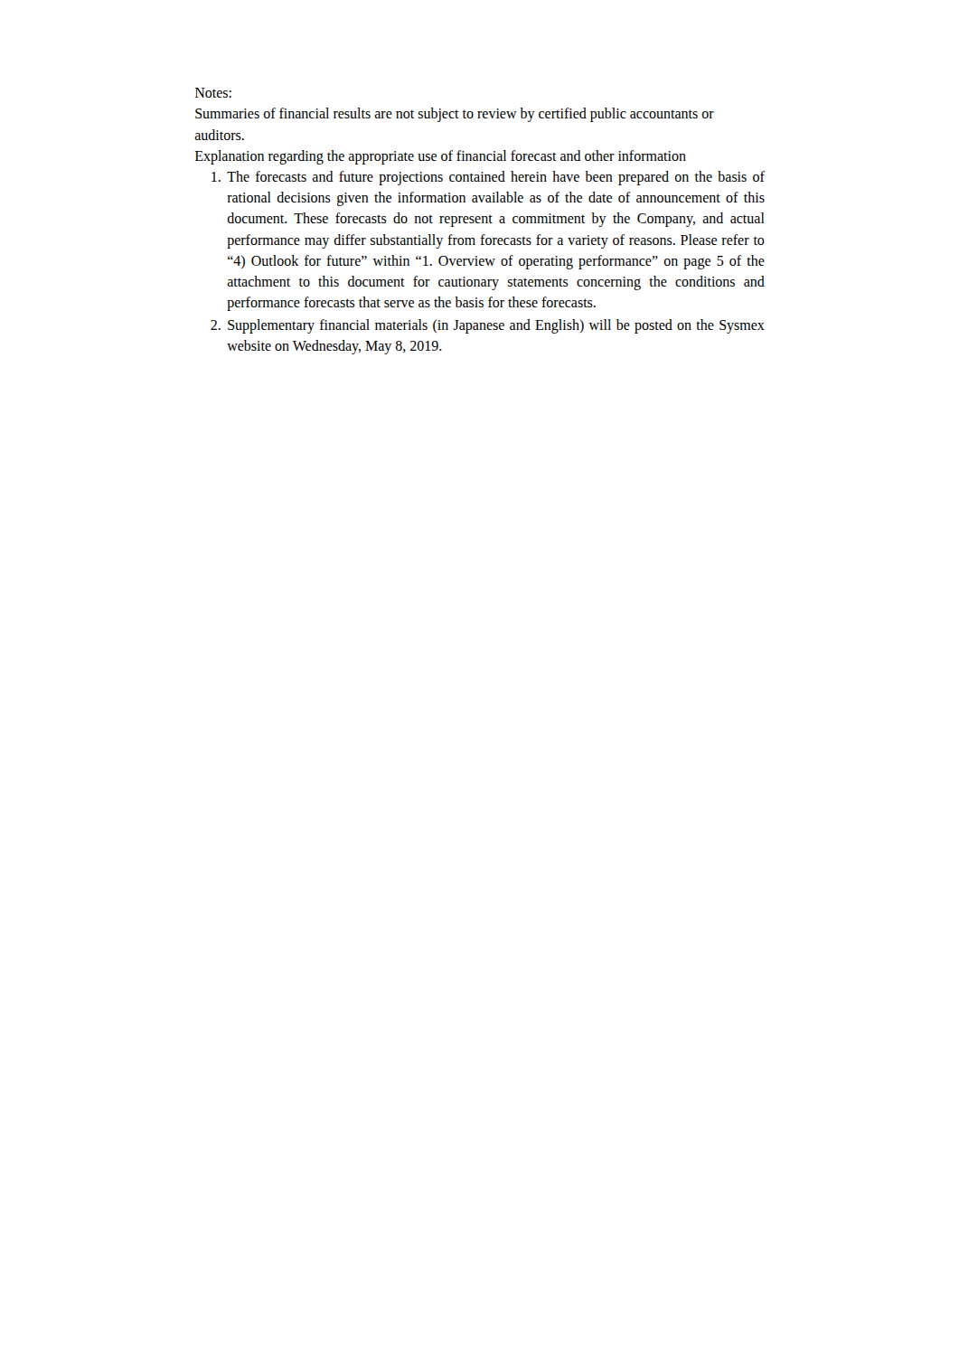Notes:
Summaries of financial results are not subject to review by certified public accountants or auditors.
Explanation regarding the appropriate use of financial forecast and other information
The forecasts and future projections contained herein have been prepared on the basis of rational decisions given the information available as of the date of announcement of this document. These forecasts do not represent a commitment by the Company, and actual performance may differ substantially from forecasts for a variety of reasons. Please refer to “4) Outlook for future” within “1. Overview of operating performance” on page 5 of the attachment to this document for cautionary statements concerning the conditions and performance forecasts that serve as the basis for these forecasts.
Supplementary financial materials (in Japanese and English) will be posted on the Sysmex website on Wednesday, May 8, 2019.